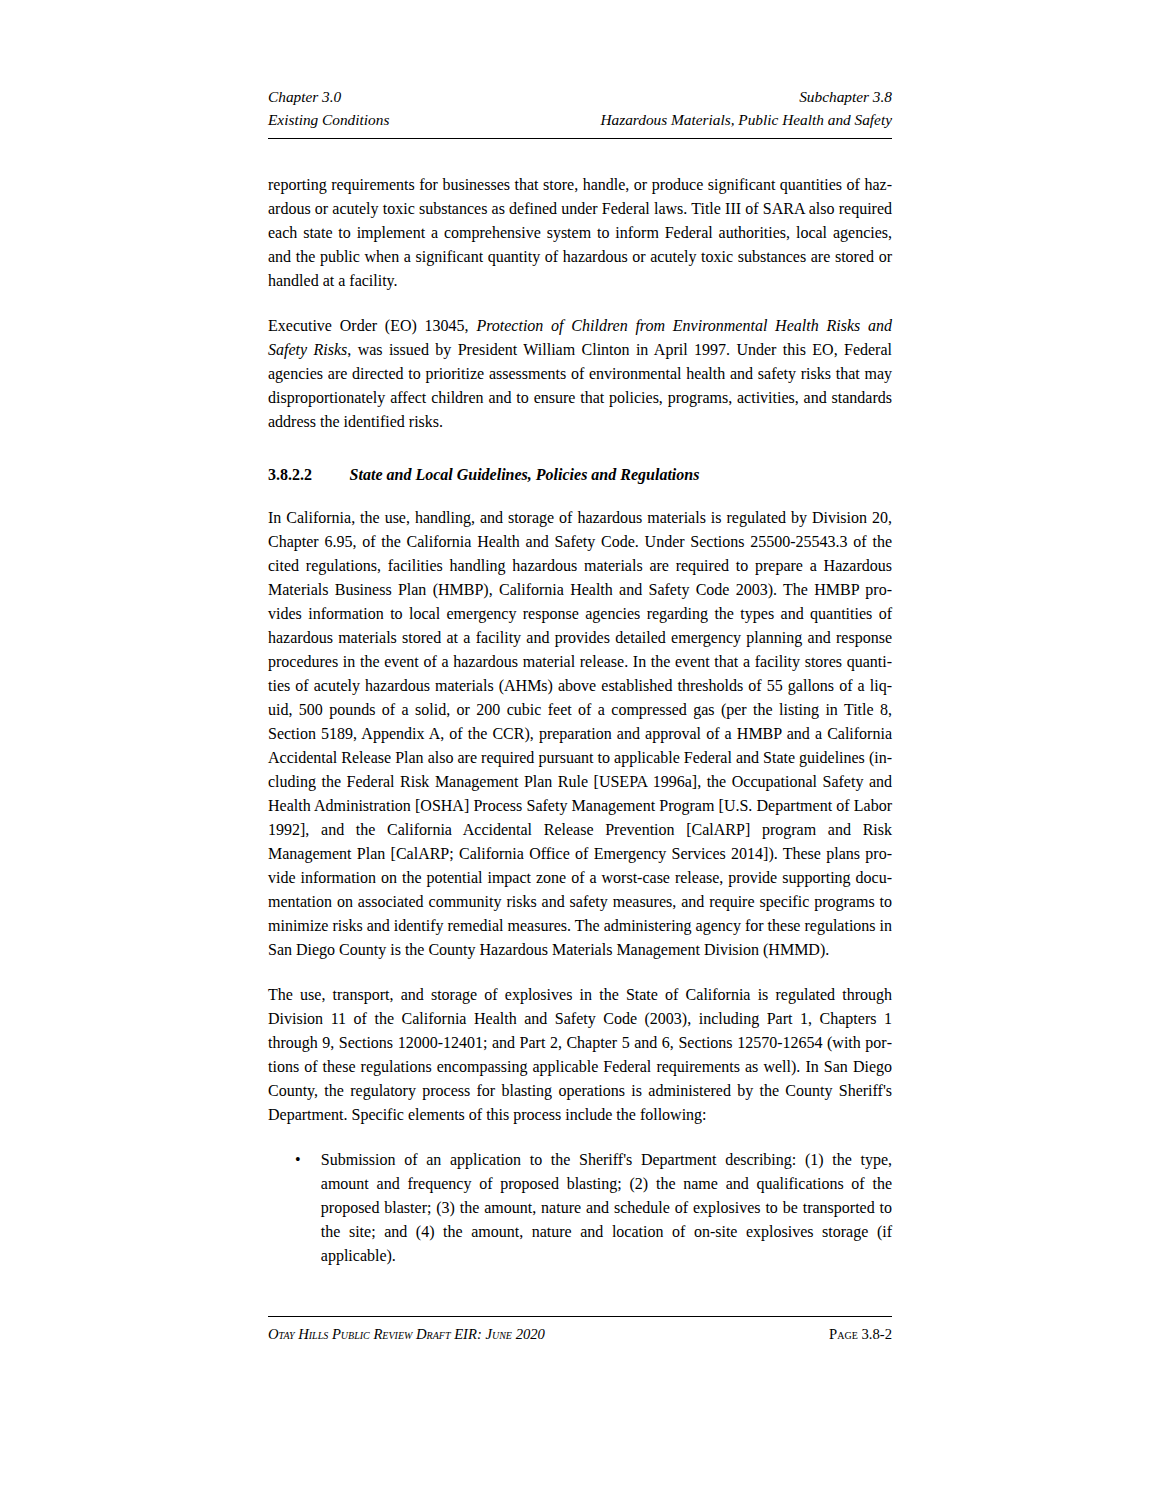Chapter 3.0
Subchapter 3.8
Existing Conditions
Hazardous Materials, Public Health and Safety
reporting requirements for businesses that store, handle, or produce significant quantities of hazardous or acutely toxic substances as defined under Federal laws. Title III of SARA also required each state to implement a comprehensive system to inform Federal authorities, local agencies, and the public when a significant quantity of hazardous or acutely toxic substances are stored or handled at a facility.
Executive Order (EO) 13045, Protection of Children from Environmental Health Risks and Safety Risks, was issued by President William Clinton in April 1997. Under this EO, Federal agencies are directed to prioritize assessments of environmental health and safety risks that may disproportionately affect children and to ensure that policies, programs, activities, and standards address the identified risks.
3.8.2.2 State and Local Guidelines, Policies and Regulations
In California, the use, handling, and storage of hazardous materials is regulated by Division 20, Chapter 6.95, of the California Health and Safety Code. Under Sections 25500-25543.3 of the cited regulations, facilities handling hazardous materials are required to prepare a Hazardous Materials Business Plan (HMBP), California Health and Safety Code 2003). The HMBP provides information to local emergency response agencies regarding the types and quantities of hazardous materials stored at a facility and provides detailed emergency planning and response procedures in the event of a hazardous material release. In the event that a facility stores quantities of acutely hazardous materials (AHMs) above established thresholds of 55 gallons of a liquid, 500 pounds of a solid, or 200 cubic feet of a compressed gas (per the listing in Title 8, Section 5189, Appendix A, of the CCR), preparation and approval of a HMBP and a California Accidental Release Plan also are required pursuant to applicable Federal and State guidelines (including the Federal Risk Management Plan Rule [USEPA 1996a], the Occupational Safety and Health Administration [OSHA] Process Safety Management Program [U.S. Department of Labor 1992], and the California Accidental Release Prevention [CalARP] program and Risk Management Plan [CalARP; California Office of Emergency Services 2014]). These plans provide information on the potential impact zone of a worst-case release, provide supporting documentation on associated community risks and safety measures, and require specific programs to minimize risks and identify remedial measures. The administering agency for these regulations in San Diego County is the County Hazardous Materials Management Division (HMMD).
The use, transport, and storage of explosives in the State of California is regulated through Division 11 of the California Health and Safety Code (2003), including Part 1, Chapters 1 through 9, Sections 12000-12401; and Part 2, Chapter 5 and 6, Sections 12570-12654 (with portions of these regulations encompassing applicable Federal requirements as well). In San Diego County, the regulatory process for blasting operations is administered by the County Sheriff's Department. Specific elements of this process include the following:
Submission of an application to the Sheriff's Department describing: (1) the type, amount and frequency of proposed blasting; (2) the name and qualifications of the proposed blaster; (3) the amount, nature and schedule of explosives to be transported to the site; and (4) the amount, nature and location of on-site explosives storage (if applicable).
Otay Hills Public Review Draft EIR: June 2020
Page 3.8-2